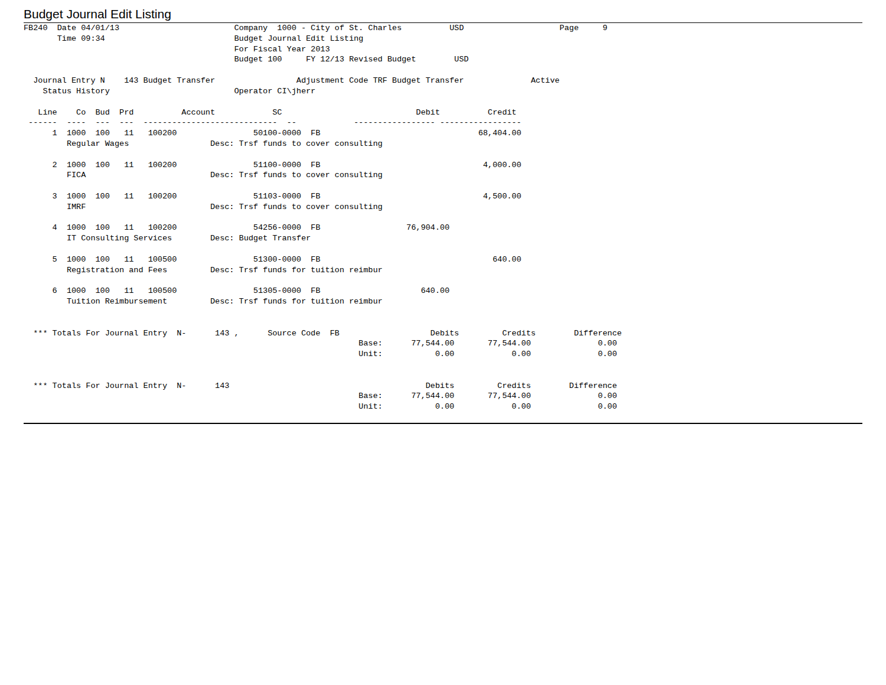Budget Journal Edit Listing
FB240  Date 04/01/13                        Company  1000 - City of St. Charles          USD                    Page     9
       Time 09:34                           Budget Journal Edit Listing
                                            For Fiscal Year 2013
                                            Budget 100     FY 12/13 Revised Budget        USD

  Journal Entry N    143 Budget Transfer                 Adjustment Code TRF Budget Transfer              Active
    Status History                          Operator CI\jherr

   Line    Co  Bud  Prd          Account            SC                            Debit          Credit
 ------  ----  ---  ---  ----------------------------  --            ----------------- -----------------
      1  1000  100   11   100200                50100-0000  FB                                 68,404.00
         Regular Wages                 Desc: Trsf funds to cover consulting

      2  1000  100   11   100200                51100-0000  FB                                  4,000.00
         FICA                          Desc: Trsf funds to cover consulting

      3  1000  100   11   100200                51103-0000  FB                                  4,500.00
         IMRF                          Desc: Trsf funds to cover consulting

      4  1000  100   11   100200                54256-0000  FB                  76,904.00
         IT Consulting Services        Desc: Budget Transfer

      5  1000  100   11   100500                51300-0000  FB                                    640.00
         Registration and Fees         Desc: Trsf funds for tuition reimbur

      6  1000  100   11   100500                51305-0000  FB                     640.00
         Tuition Reimbursement         Desc: Trsf funds for tuition reimbur


  *** Totals For Journal Entry  N-      143 ,      Source Code  FB                   Debits         Credits        Difference
                                                                      Base:      77,544.00       77,544.00              0.00
                                                                      Unit:           0.00            0.00              0.00


  *** Totals For Journal Entry  N-      143                                         Debits         Credits        Difference
                                                                      Base:      77,544.00       77,544.00              0.00
                                                                      Unit:           0.00            0.00              0.00